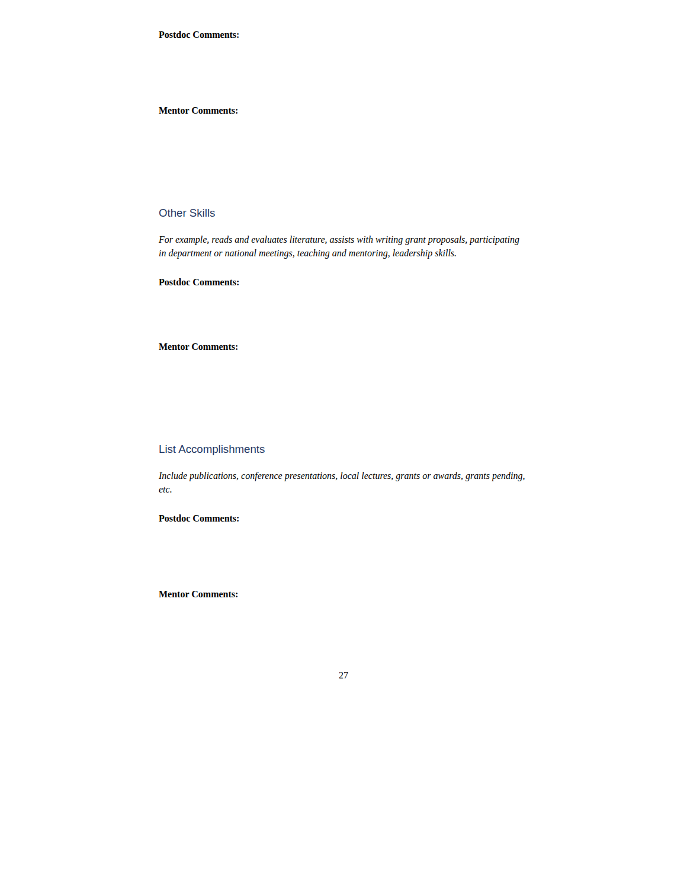Postdoc Comments:
Mentor Comments:
Other Skills
For example, reads and evaluates literature, assists with writing grant proposals, participating in department or national meetings, teaching and mentoring, leadership skills.
Postdoc Comments:
Mentor Comments:
List Accomplishments
Include publications, conference presentations, local lectures, grants or awards, grants pending, etc.
Postdoc Comments:
Mentor Comments:
27